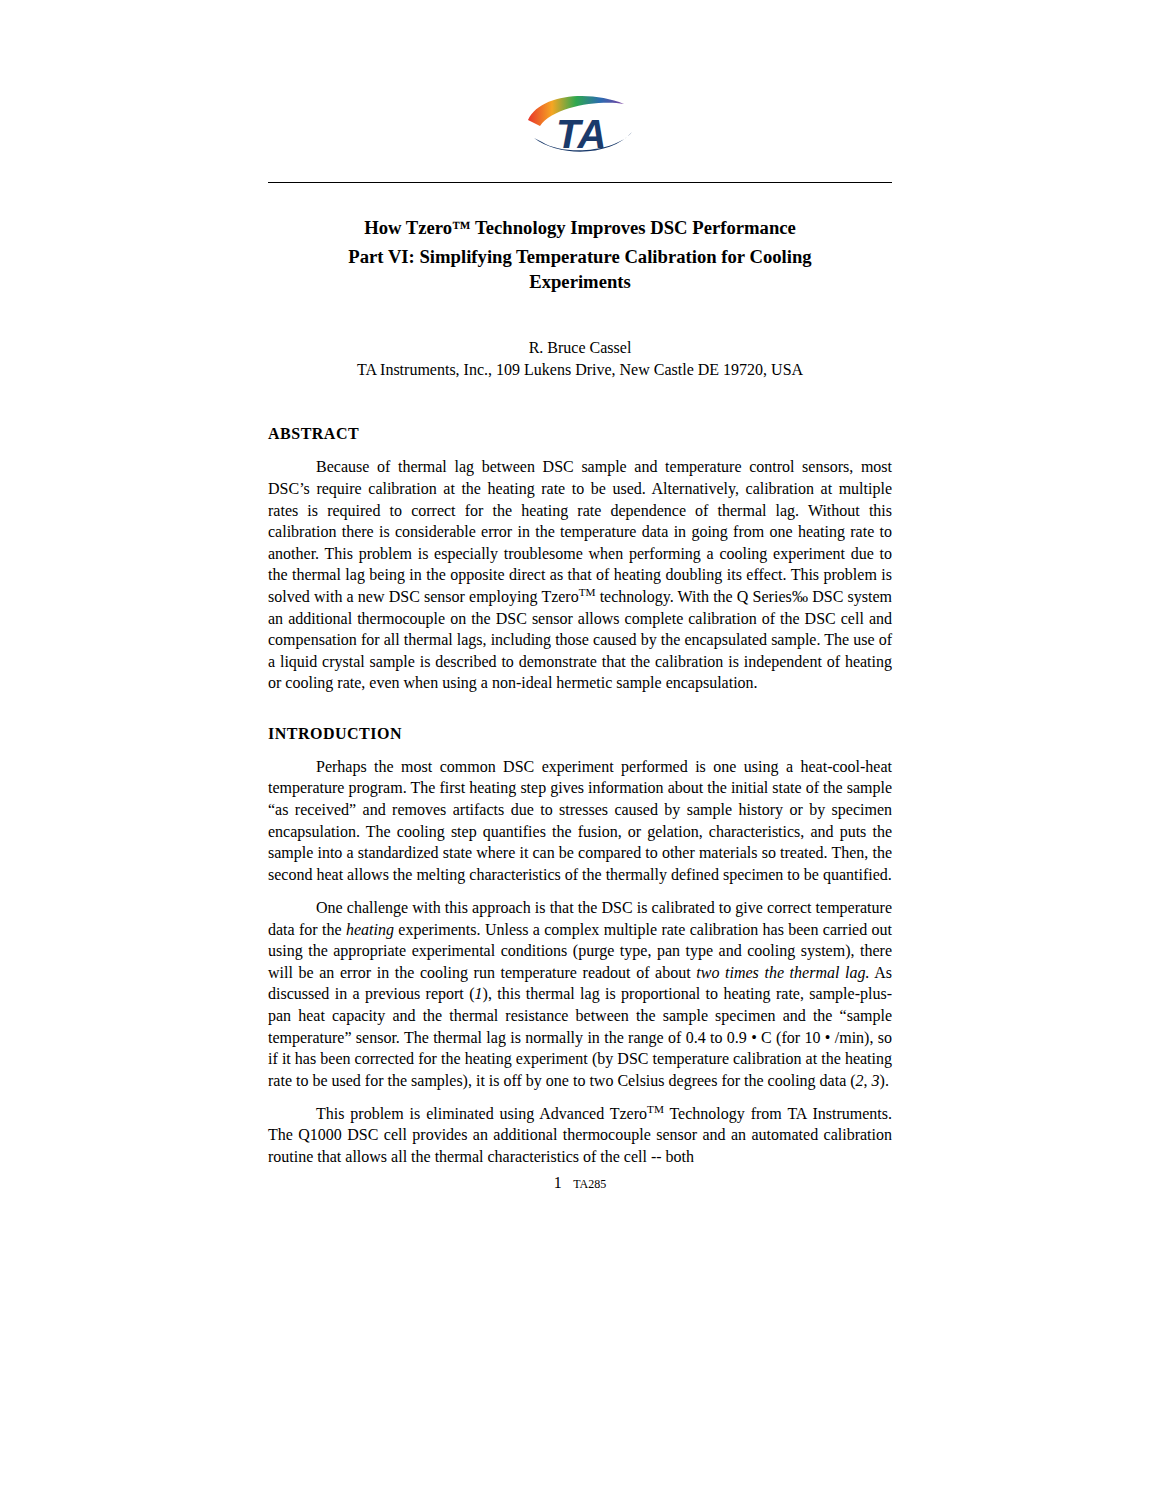TA
How Tzero™ Technology Improves DSC Performance
Part VI: Simplifying Temperature Calibration for Cooling
Experiments
R. Bruce Cassel
TA Instruments, Inc., 109 Lukens Drive, New Castle DE 19720, USA
ABSTRACT
Because of thermal lag between DSC sample and temperature control sensors, most DSC’s require calibration at the heating rate to be used. Alternatively, calibration at multiple rates is required to correct for the heating rate dependence of thermal lag. Without this calibration there is considerable error in the temperature data in going from one heating rate to another. This problem is especially troublesome when performing a cooling experiment due to the thermal lag being in the opposite direct as that of heating doubling its effect. This problem is solved with a new DSC sensor employing TzeroTM technology. With the Q Series‰ DSC system an additional thermocouple on the DSC sensor allows complete calibration of the DSC cell and compensation for all thermal lags, including those caused by the encapsulated sample. The use of a liquid crystal sample is described to demonstrate that the calibration is independent of heating or cooling rate, even when using a non-ideal hermetic sample encapsulation.
INTRODUCTION
Perhaps the most common DSC experiment performed is one using a heat-cool-heat temperature program. The first heating step gives information about the initial state of the sample “as received” and removes artifacts due to stresses caused by sample history or by specimen encapsulation. The cooling step quantifies the fusion, or gelation, characteristics, and puts the sample into a standardized state where it can be compared to other materials so treated. Then, the second heat allows the melting characteristics of the thermally defined specimen to be quantified.
One challenge with this approach is that the DSC is calibrated to give correct temperature data for the heating experiments. Unless a complex multiple rate calibration has been carried out using the appropriate experimental conditions (purge type, pan type and cooling system), there will be an error in the cooling run temperature readout of about two times the thermal lag. As discussed in a previous report (1), this thermal lag is proportional to heating rate, sample-plus-pan heat capacity and the thermal resistance between the sample specimen and the “sample temperature” sensor. The thermal lag is normally in the range of 0.4 to 0.9 • C (for 10 • /min), so if it has been corrected for the heating experiment (by DSC temperature calibration at the heating rate to be used for the samples), it is off by one to two Celsius degrees for the cooling data (2, 3).
This problem is eliminated using Advanced TzeroTM Technology from TA Instruments. The Q1000 DSC cell provides an additional thermocouple sensor and an automated calibration routine that allows all the thermal characteristics of the cell -- both
1 TA285